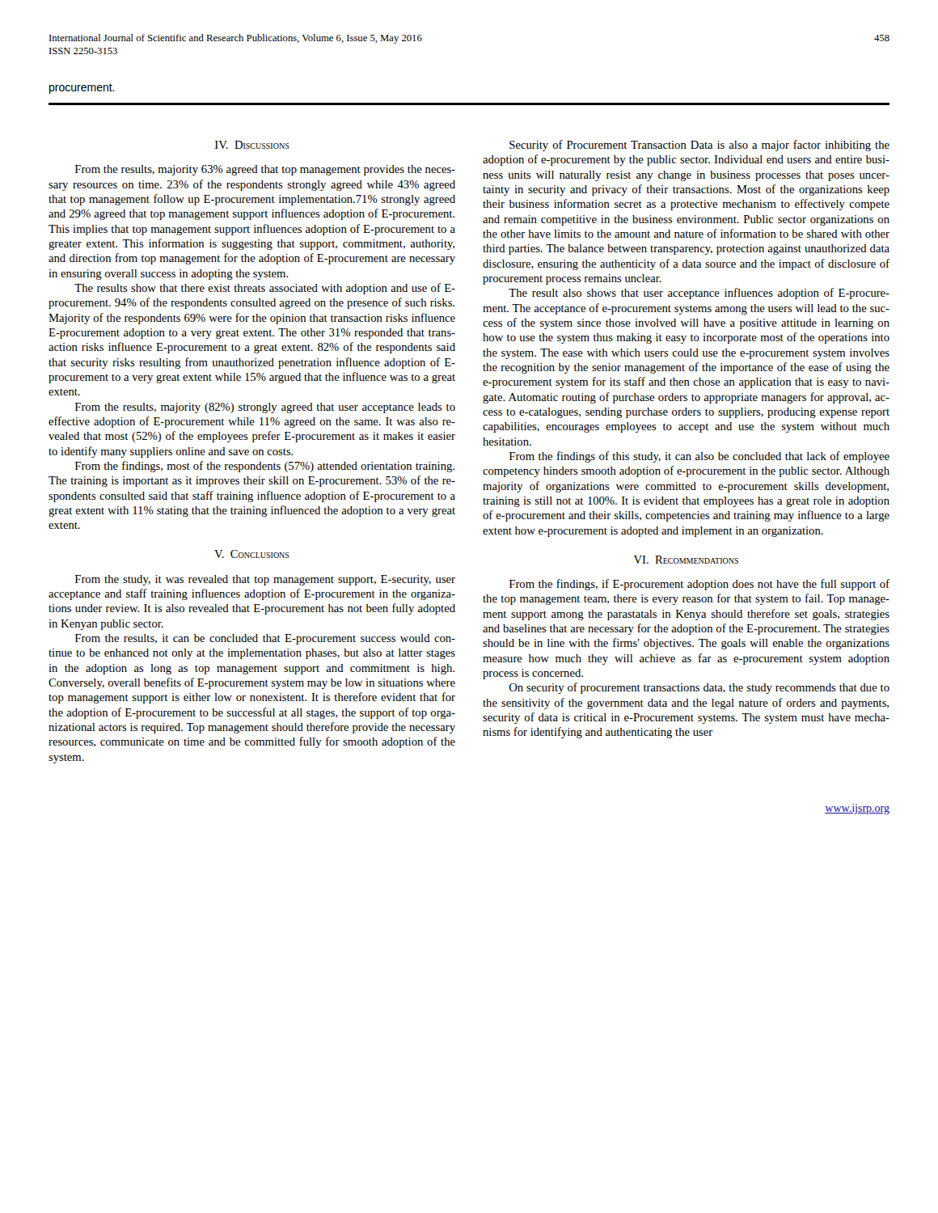International Journal of Scientific and Research Publications, Volume 6, Issue 5, May 2016 ISSN 2250-3153 458
procurement.
IV. Discussions
From the results, majority 63% agreed that top management provides the necessary resources on time. 23% of the respondents strongly agreed while 43% agreed that top management follow up E-procurement implementation.71% strongly agreed and 29% agreed that top management support influences adoption of E-procurement. This implies that top management support influences adoption of E-procurement to a greater extent. This information is suggesting that support, commitment, authority, and direction from top management for the adoption of E-procurement are necessary in ensuring overall success in adopting the system.
The results show that there exist threats associated with adoption and use of E-procurement. 94% of the respondents consulted agreed on the presence of such risks. Majority of the respondents 69% were for the opinion that transaction risks influence E-procurement adoption to a very great extent. The other 31% responded that transaction risks influence E-procurement to a great extent. 82% of the respondents said that security risks resulting from unauthorized penetration influence adoption of E-procurement to a very great extent while 15% argued that the influence was to a great extent.
From the results, majority (82%) strongly agreed that user acceptance leads to effective adoption of E-procurement while 11% agreed on the same. It was also revealed that most (52%) of the employees prefer E-procurement as it makes it easier to identify many suppliers online and save on costs.
From the findings, most of the respondents (57%) attended orientation training. The training is important as it improves their skill on E-procurement. 53% of the respondents consulted said that staff training influence adoption of E-procurement to a great extent with 11% stating that the training influenced the adoption to a very great extent.
V. Conclusions
From the study, it was revealed that top management support, E-security, user acceptance and staff training influences adoption of E-procurement in the organizations under review. It is also revealed that E-procurement has not been fully adopted in Kenyan public sector.
From the results, it can be concluded that E-procurement success would continue to be enhanced not only at the implementation phases, but also at latter stages in the adoption as long as top management support and commitment is high. Conversely, overall benefits of E-procurement system may be low in situations where top management support is either low or nonexistent. It is therefore evident that for the adoption of E-procurement to be successful at all stages, the support of top organizational actors is required. Top management should therefore provide the necessary resources, communicate on time and be committed fully for smooth adoption of the system.
Security of Procurement Transaction Data is also a major factor inhibiting the adoption of e-procurement by the public sector. Individual end users and entire business units will naturally resist any change in business processes that poses uncertainty in security and privacy of their transactions. Most of the organizations keep their business information secret as a protective mechanism to effectively compete and remain competitive in the business environment. Public sector organizations on the other have limits to the amount and nature of information to be shared with other third parties. The balance between transparency, protection against unauthorized data disclosure, ensuring the authenticity of a data source and the impact of disclosure of procurement process remains unclear.
The result also shows that user acceptance influences adoption of E-procurement. The acceptance of e-procurement systems among the users will lead to the success of the system since those involved will have a positive attitude in learning on how to use the system thus making it easy to incorporate most of the operations into the system. The ease with which users could use the e-procurement system involves the recognition by the senior management of the importance of the ease of using the e-procurement system for its staff and then chose an application that is easy to navigate. Automatic routing of purchase orders to appropriate managers for approval, access to e-catalogues, sending purchase orders to suppliers, producing expense report capabilities, encourages employees to accept and use the system without much hesitation.
From the findings of this study, it can also be concluded that lack of employee competency hinders smooth adoption of e-procurement in the public sector. Although majority of organizations were committed to e-procurement skills development, training is still not at 100%. It is evident that employees has a great role in adoption of e-procurement and their skills, competencies and training may influence to a large extent how e-procurement is adopted and implement in an organization.
VI. Recommendations
From the findings, if E-procurement adoption does not have the full support of the top management team, there is every reason for that system to fail. Top management support among the parastatals in Kenya should therefore set goals, strategies and baselines that are necessary for the adoption of the E-procurement. The strategies should be in line with the firms' objectives. The goals will enable the organizations measure how much they will achieve as far as e-procurement system adoption process is concerned.
On security of procurement transactions data, the study recommends that due to the sensitivity of the government data and the legal nature of orders and payments, security of data is critical in e-Procurement systems. The system must have mechanisms for identifying and authenticating the user
www.ijsrp.org